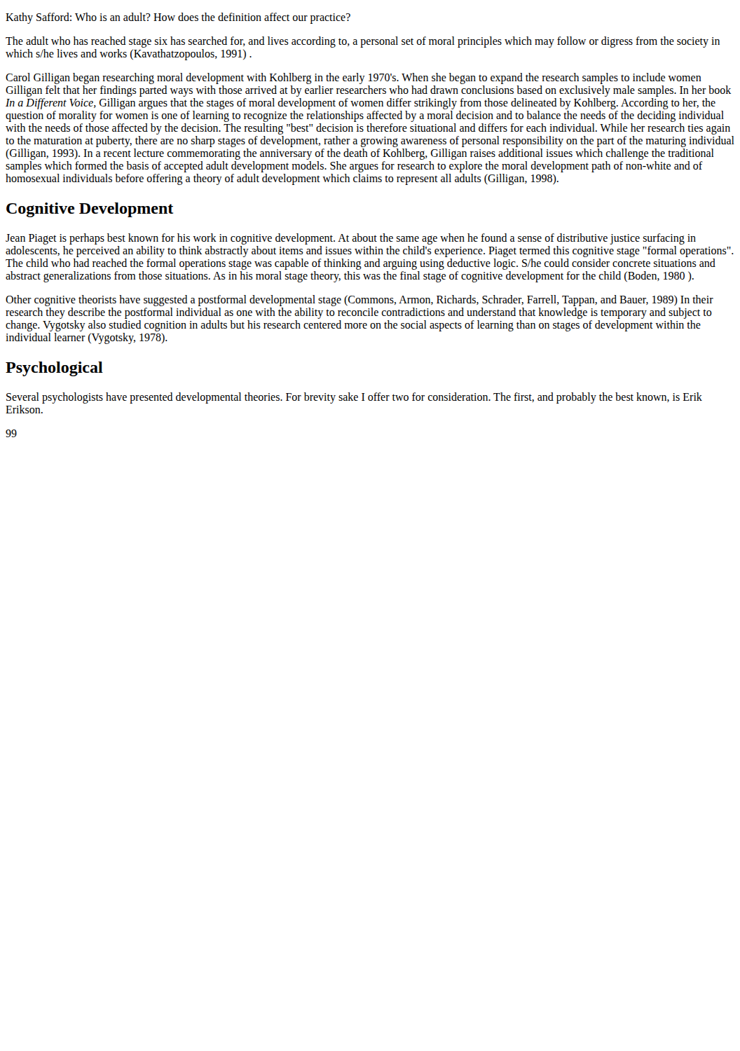Kathy Safford: Who is an adult? How does the definition affect our practice?
The adult who has reached stage six has searched for, and lives according to, a personal set of moral principles which may follow or digress from the society in which s/he lives and works (Kavathatzopoulos, 1991) .
Carol Gilligan began researching moral development with Kohlberg in the early 1970's. When she began to expand the research samples to include women Gilligan felt that her findings parted ways with those arrived at by earlier researchers who had drawn conclusions based on exclusively male samples. In her book In a Different Voice, Gilligan argues that the stages of moral development of women differ strikingly from those delineated by Kohlberg. According to her, the question of morality for women is one of learning to recognize the relationships affected by a moral decision and to balance the needs of the deciding individual with the needs of those affected by the decision. The resulting "best" decision is therefore situational and differs for each individual. While her research ties again to the maturation at puberty, there are no sharp stages of development, rather a growing awareness of personal responsibility on the part of the maturing individual (Gilligan, 1993). In a recent lecture commemorating the anniversary of the death of Kohlberg, Gilligan raises additional issues which challenge the traditional samples which formed the basis of accepted adult development models. She argues for research to explore the moral development path of non-white and of homosexual individuals before offering a theory of adult development which claims to represent all adults (Gilligan, 1998).
Cognitive Development
Jean Piaget is perhaps best known for his work in cognitive development. At about the same age when he found a sense of distributive justice surfacing in adolescents, he perceived an ability to think abstractly about items and issues within the child's experience. Piaget termed this cognitive stage "formal operations". The child who had reached the formal operations stage was capable of thinking and arguing using deductive logic. S/he could consider concrete situations and abstract generalizations from those situations. As in his moral stage theory, this was the final stage of cognitive development for the child (Boden, 1980 ).
Other cognitive theorists have suggested a postformal developmental stage (Commons, Armon, Richards, Schrader, Farrell, Tappan, and Bauer, 1989) In their research they describe the postformal individual as one with the ability to reconcile contradictions and understand that knowledge is temporary and subject to change. Vygotsky also studied cognition in adults but his research centered more on the social aspects of learning than on stages of development within the individual learner (Vygotsky, 1978).
Psychological
Several psychologists have presented developmental theories. For brevity sake I offer two for consideration. The first, and probably the best known, is Erik Erikson.
99